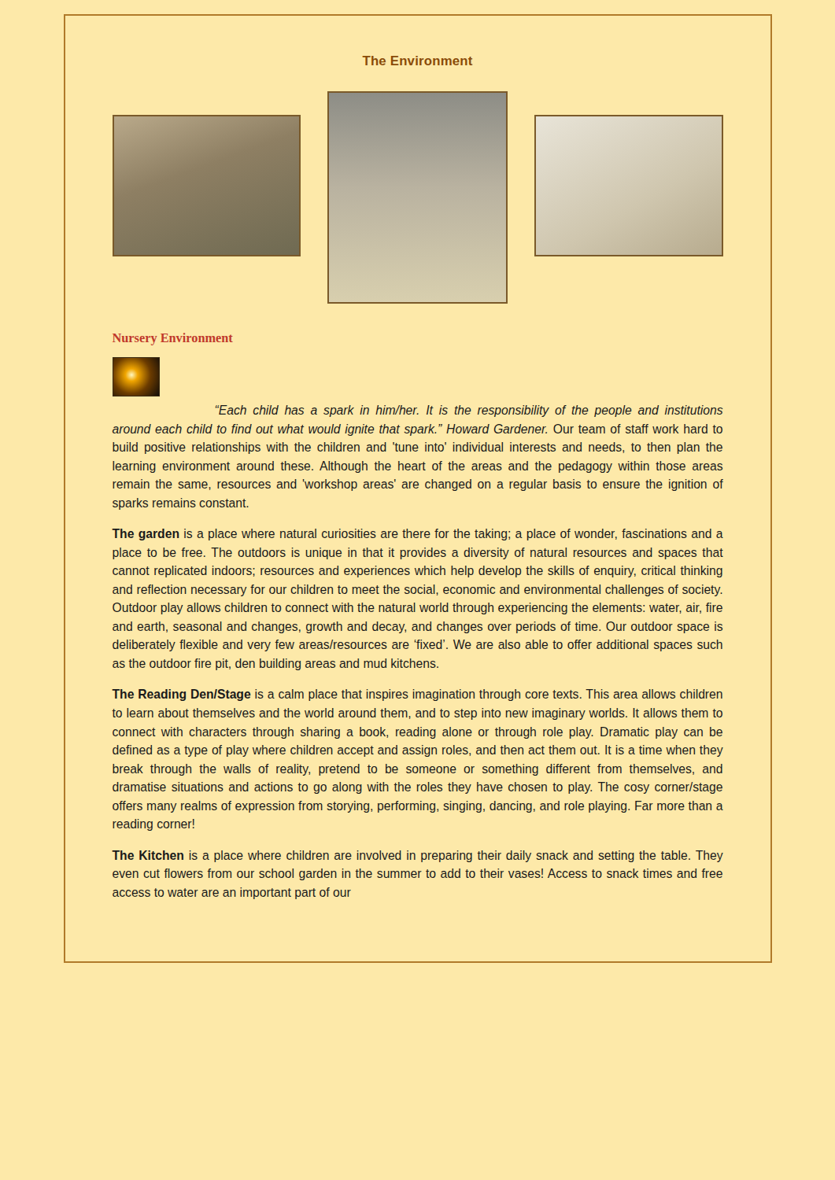The Environment
Nursery Environment
“Each child has a spark in him/her. It is the responsibility of the people and institutions around each child to find out what would ignite that spark.” Howard Gardener. Our team of staff work hard to build positive relationships with the children and 'tune into' individual interests and needs, to then plan the learning environment around these. Although the heart of the areas and the pedagogy within those areas remain the same, resources and 'workshop areas' are changed on a regular basis to ensure the ignition of sparks remains constant.
The garden is a place where natural curiosities are there for the taking; a place of wonder, fascinations and a place to be free. The outdoors is unique in that it provides a diversity of natural resources and spaces that cannot replicated indoors; resources and experiences which help develop the skills of enquiry, critical thinking and reflection necessary for our children to meet the social, economic and environmental challenges of society. Outdoor play allows children to connect with the natural world through experiencing the elements: water, air, fire and earth, seasonal and changes, growth and decay, and changes over periods of time. Our outdoor space is deliberately flexible and very few areas/resources are ‘fixed’. We are also able to offer additional spaces such as the outdoor fire pit, den building areas and mud kitchens.
The Reading Den/Stage is a calm place that inspires imagination through core texts. This area allows children to learn about themselves and the world around them, and to step into new imaginary worlds. It allows them to connect with characters through sharing a book, reading alone or through role play. Dramatic play can be defined as a type of play where children accept and assign roles, and then act them out. It is a time when they break through the walls of reality, pretend to be someone or something different from themselves, and dramatise situations and actions to go along with the roles they have chosen to play. The cosy corner/stage offers many realms of expression from storying, performing, singing, dancing, and role playing. Far more than a reading corner!
The Kitchen is a place where children are involved in preparing their daily snack and setting the table. They even cut flowers from our school garden in the summer to add to their vases! Access to snack times and free access to water are an important part of our